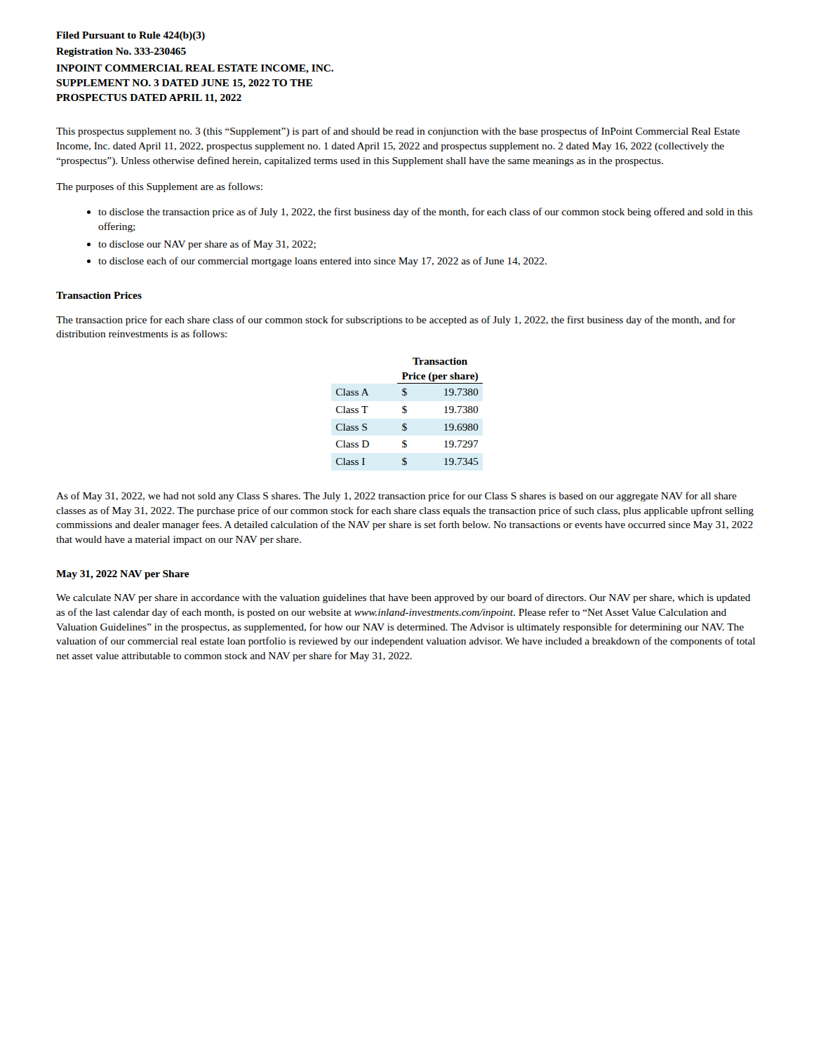Filed Pursuant to Rule 424(b)(3)
Registration No. 333-230465
INPOINT COMMERCIAL REAL ESTATE INCOME, INC.
SUPPLEMENT NO. 3 DATED JUNE 15, 2022 TO THE
PROSPECTUS DATED APRIL 11, 2022
This prospectus supplement no. 3 (this “Supplement”) is part of and should be read in conjunction with the base prospectus of InPoint Commercial Real Estate Income, Inc. dated April 11, 2022, prospectus supplement no. 1 dated April 15, 2022 and prospectus supplement no. 2 dated May 16, 2022 (collectively the “prospectus”). Unless otherwise defined herein, capitalized terms used in this Supplement shall have the same meanings as in the prospectus.
The purposes of this Supplement are as follows:
to disclose the transaction price as of July 1, 2022, the first business day of the month, for each class of our common stock being offered and sold in this offering;
to disclose our NAV per share as of May 31, 2022;
to disclose each of our commercial mortgage loans entered into since May 17, 2022 as of June 14, 2022.
Transaction Prices
The transaction price for each share class of our common stock for subscriptions to be accepted as of July 1, 2022, the first business day of the month, and for distribution reinvestments is as follows:
| | Transaction |
| | Price (per share) |
| Class A | $ | 19.7380 |
| Class T | $ | 19.7380 |
| Class S | $ | 19.6980 |
| Class D | $ | 19.7297 |
| Class I | $ | 19.7345 |
As of May 31, 2022, we had not sold any Class S shares. The July 1, 2022 transaction price for our Class S shares is based on our aggregate NAV for all share classes as of May 31, 2022. The purchase price of our common stock for each share class equals the transaction price of such class, plus applicable upfront selling commissions and dealer manager fees. A detailed calculation of the NAV per share is set forth below. No transactions or events have occurred since May 31, 2022 that would have a material impact on our NAV per share.
May 31, 2022 NAV per Share
We calculate NAV per share in accordance with the valuation guidelines that have been approved by our board of directors. Our NAV per share, which is updated as of the last calendar day of each month, is posted on our website at www.inland-investments.com/inpoint. Please refer to “Net Asset Value Calculation and Valuation Guidelines” in the prospectus, as supplemented, for how our NAV is determined. The Advisor is ultimately responsible for determining our NAV. The valuation of our commercial real estate loan portfolio is reviewed by our independent valuation advisor. We have included a breakdown of the components of total net asset value attributable to common stock and NAV per share for May 31, 2022.